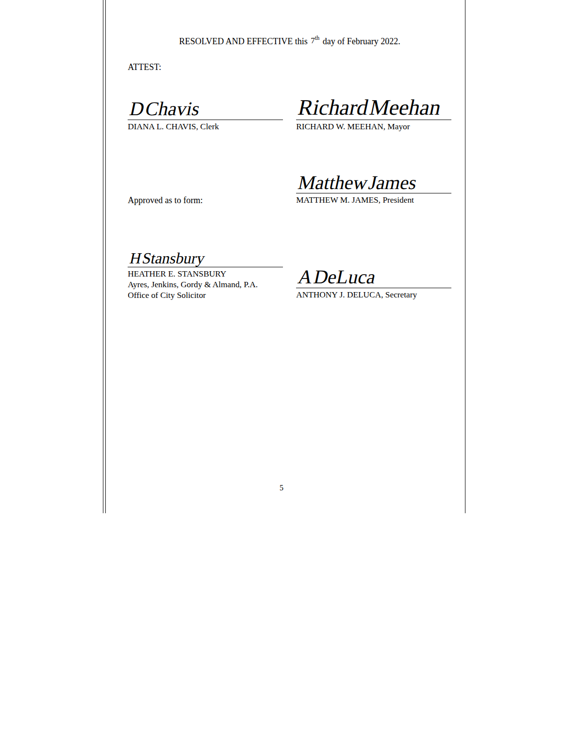RESOLVED AND EFFECTIVE this 7th day of February 2022.
ATTEST:
| D Chavis DIANA L. CHAVIS, Clerk | | Richard Meehan RICHARD W. MEEHAN, Mayor |
| Approved as to form: | | Matthew James MATTHEW M. JAMES, President |
| H Stansbury HEATHER E. STANSBURY Ayres, Jenkins, Gordy & Almand, P.A. Office of City Solicitor | | A DeLuca ANTHONY J. DELUCA, Secretary |
5